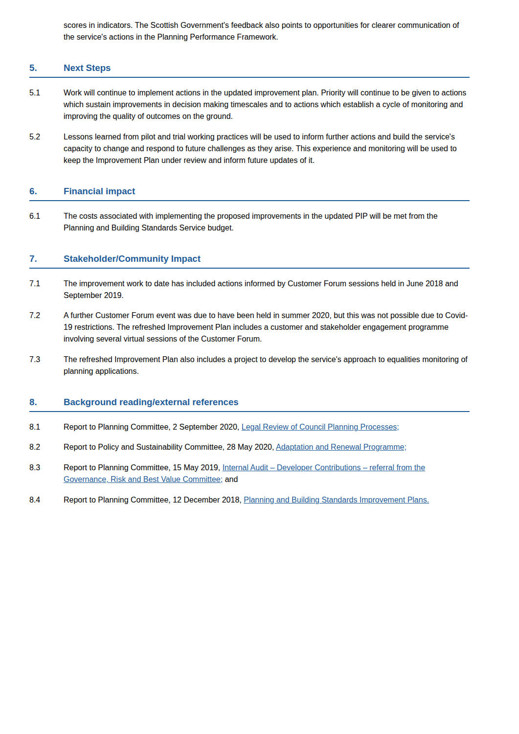scores in indicators. The Scottish Government's feedback also points to opportunities for clearer communication of the service's actions in the Planning Performance Framework.
5. Next Steps
5.1
Work will continue to implement actions in the updated improvement plan. Priority will continue to be given to actions which sustain improvements in decision making timescales and to actions which establish a cycle of monitoring and improving the quality of outcomes on the ground.
5.2
Lessons learned from pilot and trial working practices will be used to inform further actions and build the service's capacity to change and respond to future challenges as they arise. This experience and monitoring will be used to keep the Improvement Plan under review and inform future updates of it.
6. Financial impact
6.1
The costs associated with implementing the proposed improvements in the updated PIP will be met from the Planning and Building Standards Service budget.
7. Stakeholder/Community Impact
7.1
The improvement work to date has included actions informed by Customer Forum sessions held in June 2018 and September 2019.
7.2
A further Customer Forum event was due to have been held in summer 2020, but this was not possible due to Covid-19 restrictions. The refreshed Improvement Plan includes a customer and stakeholder engagement programme involving several virtual sessions of the Customer Forum.
7.3
The refreshed Improvement Plan also includes a project to develop the service's approach to equalities monitoring of planning applications.
8. Background reading/external references
8.1
Report to Planning Committee, 2 September 2020, Legal Review of Council Planning Processes;
8.2
Report to Policy and Sustainability Committee, 28 May 2020, Adaptation and Renewal Programme;
8.3
Report to Planning Committee, 15 May 2019, Internal Audit – Developer Contributions – referral from the Governance, Risk and Best Value Committee; and
8.4
Report to Planning Committee, 12 December 2018, Planning and Building Standards Improvement Plans.